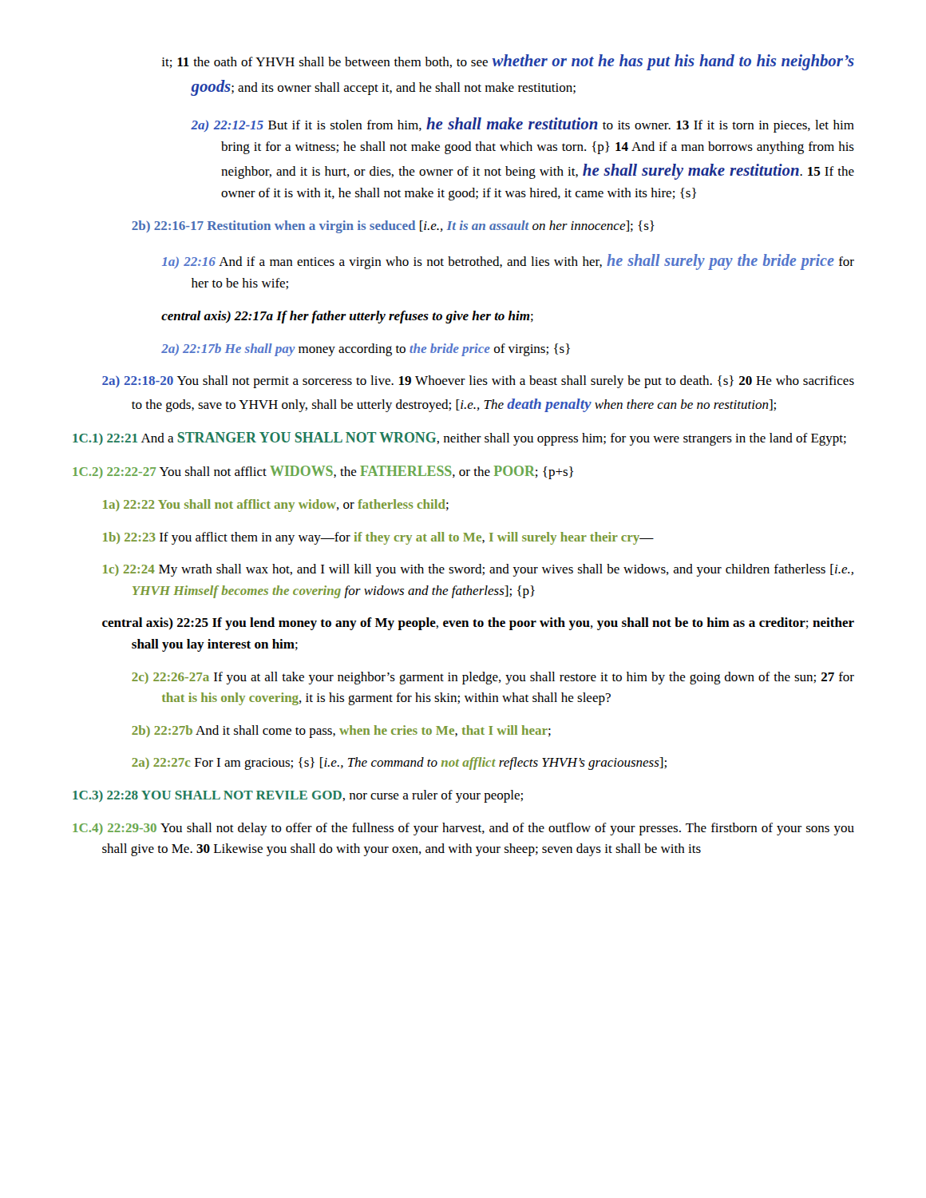it; 11 the oath of YHVH shall be between them both, to see whether or not he has put his hand to his neighbor’s goods; and its owner shall accept it, and he shall not make restitution;
2a) 22:12-15 But if it is stolen from him, he shall make restitution to its owner. 13 If it is torn in pieces, let him bring it for a witness; he shall not make good that which was torn. {p} 14 And if a man borrows anything from his neighbor, and it is hurt, or dies, the owner of it not being with it, he shall surely make restitution. 15 If the owner of it is with it, he shall not make it good; if it was hired, it came with its hire; {s}
2b) 22:16-17 Restitution when a virgin is seduced [i.e., It is an assault on her innocence]; {s}
1a) 22:16 And if a man entices a virgin who is not betrothed, and lies with her, he shall surely pay the bride price for her to be his wife;
central axis) 22:17a If her father utterly refuses to give her to him;
2a) 22:17b He shall pay money according to the bride price of virgins; {s}
2a) 22:18-20 You shall not permit a sorceress to live. 19 Whoever lies with a beast shall surely be put to death. {s} 20 He who sacrifices to the gods, save to YHVH only, shall be utterly destroyed; [i.e., The death penalty when there can be no restitution];
1C.1) 22:21 And a STRANGER YOU SHALL NOT WRONG, neither shall you oppress him; for you were strangers in the land of Egypt;
1C.2) 22:22-27 You shall not afflict WIDOWS, the FATHERLESS, or the POOR; {p+s}
1a) 22:22 You shall not afflict any widow, or fatherless child;
1b) 22:23 If you afflict them in any way—for if they cry at all to Me, I will surely hear their cry—
1c) 22:24 My wrath shall wax hot, and I will kill you with the sword; and your wives shall be widows, and your children fatherless [i.e., YHVH Himself becomes the covering for widows and the fatherless]; {p}
central axis) 22:25 If you lend money to any of My people, even to the poor with you, you shall not be to him as a creditor; neither shall you lay interest on him;
2c) 22:26-27a If you at all take your neighbor’s garment in pledge, you shall restore it to him by the going down of the sun; 27 for that is his only covering, it is his garment for his skin; within what shall he sleep?
2b) 22:27b And it shall come to pass, when he cries to Me, that I will hear;
2a) 22:27c For I am gracious; {s} [i.e., The command to not afflict reflects YHVH’s graciousness];
1C.3) 22:28 YOU SHALL NOT REVILE GOD, nor curse a ruler of your people;
1C.4) 22:29-30 You shall not delay to offer of the fullness of your harvest, and of the outflow of your presses. The firstborn of your sons you shall give to Me. 30 Likewise you shall do with your oxen, and with your sheep; seven days it shall be with its